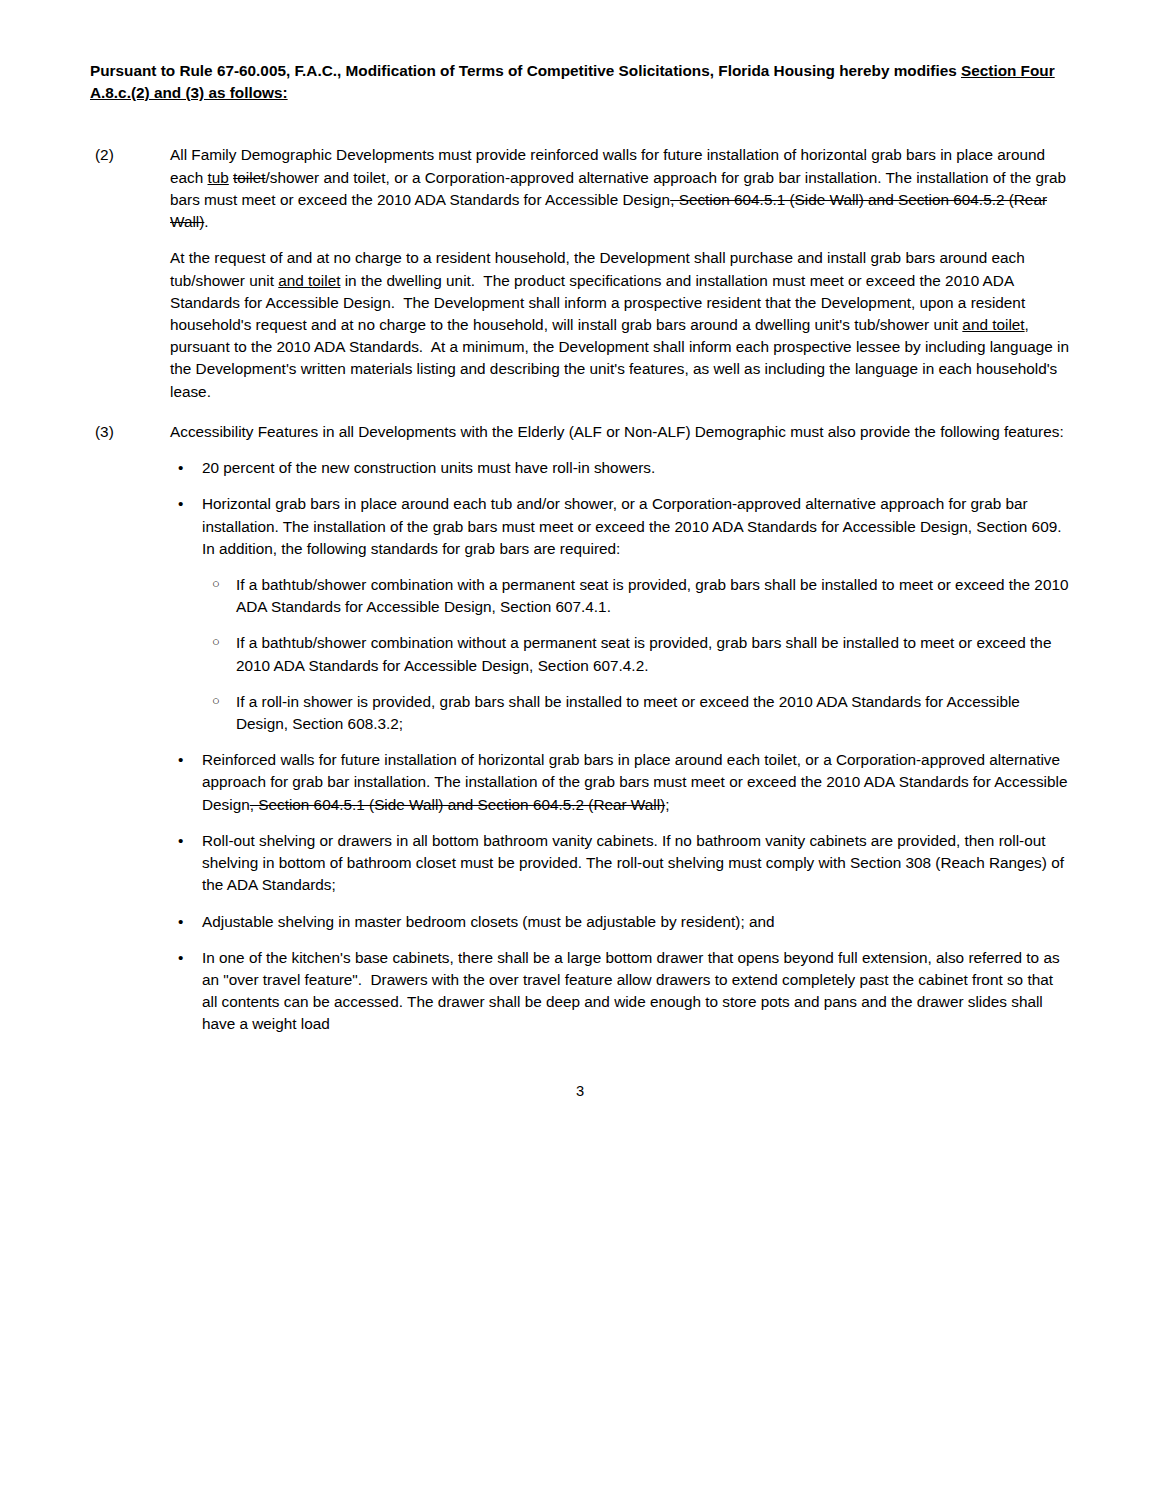Pursuant to Rule 67-60.005, F.A.C., Modification of Terms of Competitive Solicitations, Florida Housing hereby modifies Section Four A.8.c.(2) and (3) as follows:
(2)
All Family Demographic Developments must provide reinforced walls for future installation of horizontal grab bars in place around each tub toilet/shower and toilet, or a Corporation-approved alternative approach for grab bar installation. The installation of the grab bars must meet or exceed the 2010 ADA Standards for Accessible Design, Section 604.5.1 (Side Wall) and Section 604.5.2 (Rear Wall).
At the request of and at no charge to a resident household, the Development shall purchase and install grab bars around each tub/shower unit and toilet in the dwelling unit. The product specifications and installation must meet or exceed the 2010 ADA Standards for Accessible Design. The Development shall inform a prospective resident that the Development, upon a resident household's request and at no charge to the household, will install grab bars around a dwelling unit's tub/shower unit and toilet, pursuant to the 2010 ADA Standards. At a minimum, the Development shall inform each prospective lessee by including language in the Development's written materials listing and describing the unit's features, as well as including the language in each household's lease.
(3)
Accessibility Features in all Developments with the Elderly (ALF or Non-ALF) Demographic must also provide the following features:
20 percent of the new construction units must have roll-in showers.
Horizontal grab bars in place around each tub and/or shower, or a Corporation-approved alternative approach for grab bar installation. The installation of the grab bars must meet or exceed the 2010 ADA Standards for Accessible Design, Section 609. In addition, the following standards for grab bars are required:
If a bathtub/shower combination with a permanent seat is provided, grab bars shall be installed to meet or exceed the 2010 ADA Standards for Accessible Design, Section 607.4.1.
If a bathtub/shower combination without a permanent seat is provided, grab bars shall be installed to meet or exceed the 2010 ADA Standards for Accessible Design, Section 607.4.2.
If a roll-in shower is provided, grab bars shall be installed to meet or exceed the 2010 ADA Standards for Accessible Design, Section 608.3.2;
Reinforced walls for future installation of horizontal grab bars in place around each toilet, or a Corporation-approved alternative approach for grab bar installation. The installation of the grab bars must meet or exceed the 2010 ADA Standards for Accessible Design, Section 604.5.1 (Side Wall) and Section 604.5.2 (Rear Wall);
Roll-out shelving or drawers in all bottom bathroom vanity cabinets. If no bathroom vanity cabinets are provided, then roll-out shelving in bottom of bathroom closet must be provided. The roll-out shelving must comply with Section 308 (Reach Ranges) of the ADA Standards;
Adjustable shelving in master bedroom closets (must be adjustable by resident); and
In one of the kitchen's base cabinets, there shall be a large bottom drawer that opens beyond full extension, also referred to as an "over travel feature". Drawers with the over travel feature allow drawers to extend completely past the cabinet front so that all contents can be accessed. The drawer shall be deep and wide enough to store pots and pans and the drawer slides shall have a weight load
3